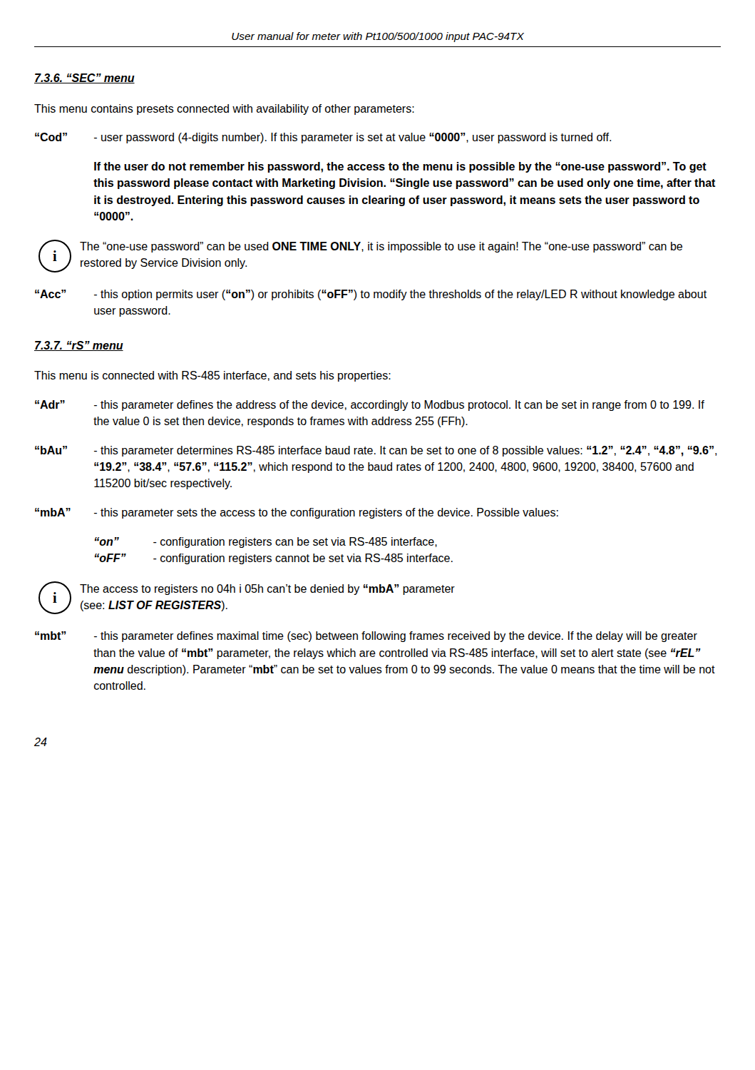User manual for meter with Pt100/500/1000 input PAC-94TX
7.3.6. “SEC” menu
This menu contains presets connected with availability of other parameters:
“Cod”
- user password (4-digits number). If this parameter is set at value “0000”, user password is turned off.
If the user do not remember his password, the access to the menu is possible by the “one-use password”. To get this password please contact with Marketing Division. “Single use password” can be used only one time, after that it is destroyed. Entering this password causes in clearing of user password, it means sets the user password to “0000”.
i
The “one-use password” can be used ONE TIME ONLY, it is impossible to use it again! The “one-use password” can be restored by Service Division only.
“Acc”
- this option permits user (“on”) or prohibits (“oFF”) to modify the thresholds of the relay/LED R without knowledge about user password.
7.3.7. “rS” menu
This menu is connected with RS-485 interface, and sets his properties:
“Adr”
- this parameter defines the address of the device, accordingly to Modbus protocol. It can be set in range from 0 to 199. If the value 0 is set then device, responds to frames with address 255 (FFh).
“bAu”
- this parameter determines RS-485 interface baud rate. It can be set to one of 8 possible values: “1.2”, “2.4”, “4.8”, “9.6”, “19.2”, “38.4”, “57.6”, “115.2”, which respond to the baud rates of 1200, 2400, 4800, 9600, 19200, 38400, 57600 and 115200 bit/sec respectively.
“mbA”
- this parameter sets the access to the configuration registers of the device. Possible values:
“on”
- configuration registers can be set via RS-485 interface,
“oFF”
- configuration registers cannot be set via RS-485 interface.
i
The access to registers no 04h i 05h can’t be denied by “mbA” parameter
(see: LIST OF REGISTERS).
“mbt”
- this parameter defines maximal time (sec) between following frames received by the device. If the delay will be greater than the value of “mbt” parameter, the relays which are controlled via RS-485 interface, will set to alert state (see “rEL” menu description). Parameter “mbt” can be set to values from 0 to 99 seconds. The value 0 means that the time will be not controlled.
24